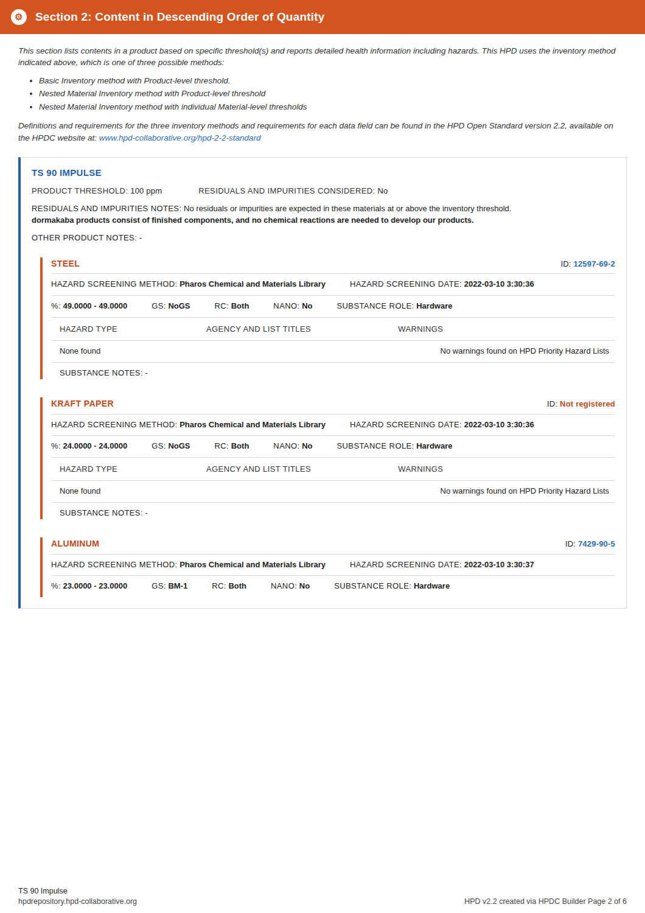⚙ Section 2: Content in Descending Order of Quantity
This section lists contents in a product based on specific threshold(s) and reports detailed health information including hazards. This HPD uses the inventory method indicated above, which is one of three possible methods:
Basic Inventory method with Product-level threshold.
Nested Material Inventory method with Product-level threshold
Nested Material Inventory method with individual Material-level thresholds
Definitions and requirements for the three inventory methods and requirements for each data field can be found in the HPD Open Standard version 2.2, available on the HPDC website at: www.hpd-collaborative.org/hpd-2-2-standard
TS 90 IMPULSE
PRODUCT THRESHOLD: 100 ppm
RESIDUALS AND IMPURITIES CONSIDERED: No
RESIDUALS AND IMPURITIES NOTES: No residuals or impurities are expected in these materials at or above the inventory threshold.
dormakaba products consist of finished components, and no chemical reactions are needed to develop our products.
OTHER PRODUCT NOTES: -
Steel
ID: 12597-69-2
HAZARD SCREENING METHOD: Pharos Chemical and Materials Library
HAZARD SCREENING DATE: 2022-03-10 3:30:36
%: 49.0000 - 49.0000
GS: NoGS
RC: Both
NANO: No
SUBSTANCE ROLE: Hardware
| HAZARD TYPE | AGENCY AND LIST TITLES | WARNINGS |
| --- | --- | --- |
| None found | | No warnings found on HPD Priority Hazard Lists |
SUBSTANCE NOTES: -
Kraft Paper
ID: Not registered
HAZARD SCREENING METHOD: Pharos Chemical and Materials Library
HAZARD SCREENING DATE: 2022-03-10 3:30:36
%: 24.0000 - 24.0000
GS: NoGS
RC: Both
NANO: No
SUBSTANCE ROLE: Hardware
| HAZARD TYPE | AGENCY AND LIST TITLES | WARNINGS |
| --- | --- | --- |
| None found | | No warnings found on HPD Priority Hazard Lists |
SUBSTANCE NOTES: -
Aluminum
ID: 7429-90-5
HAZARD SCREENING METHOD: Pharos Chemical and Materials Library
HAZARD SCREENING DATE: 2022-03-10 3:30:37
%: 23.0000 - 23.0000
GS: BM-1
RC: Both
NANO: No
SUBSTANCE ROLE: Hardware
TS 90 Impulse
hpdrepository.hpd-collaborative.org
HPD v2.2 created via HPDC Builder Page 2 of 6